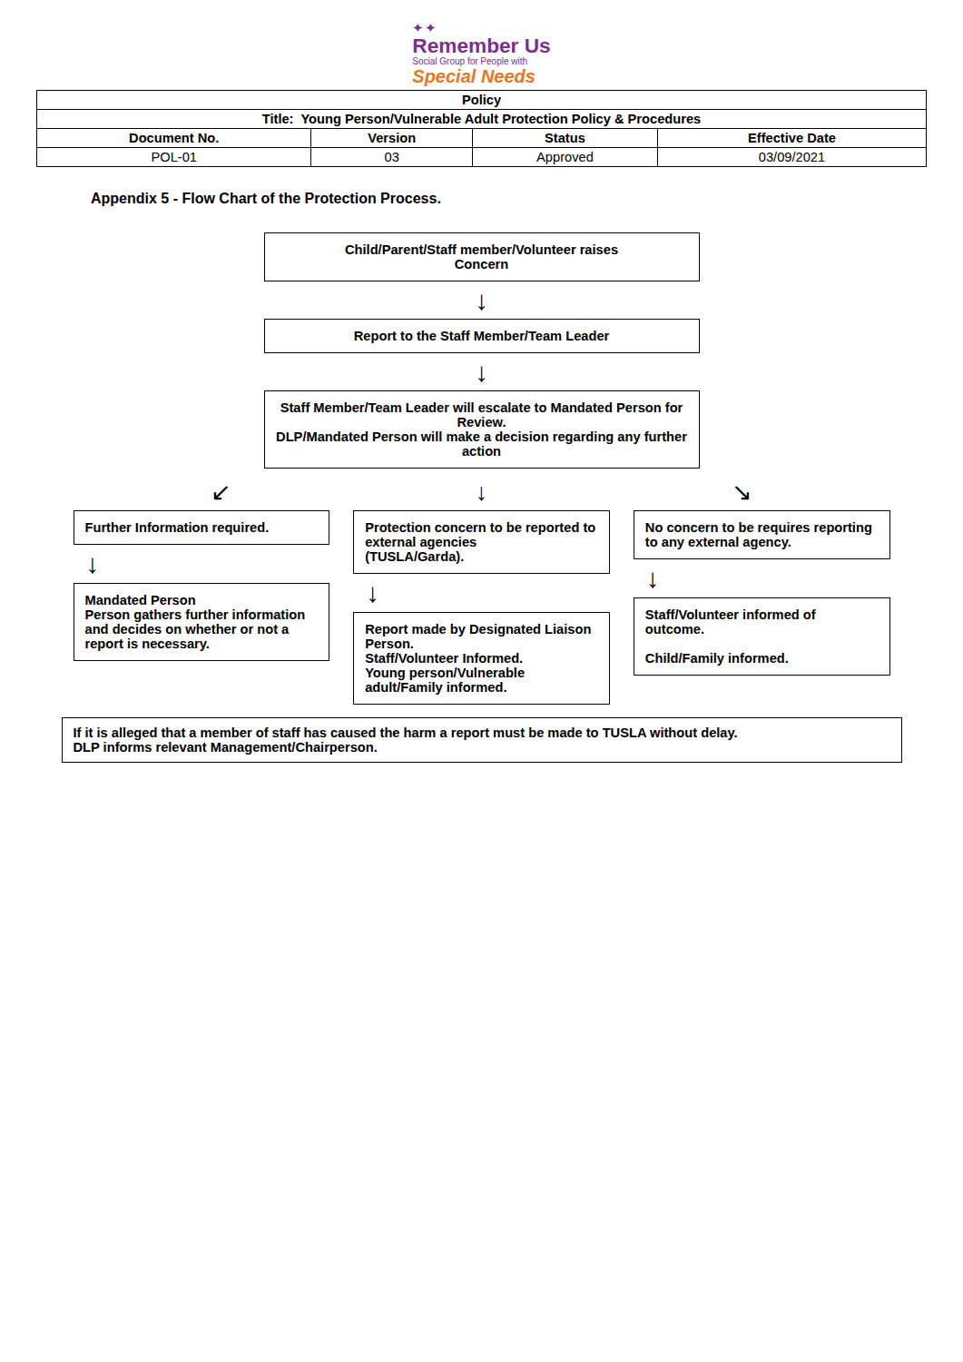✦✦
Remember Us Social Group for People with Special Needs
| Policy |
| Title: Young Person/Vulnerable Adult Protection Policy & Procedures |
| Document No. | Version | Status | Effective Date |
| POL-01 | 03 | Approved | 03/09/2021 |
Appendix 5 - Flow Chart of the Protection Process.
Child/Parent/Staff member/Volunteer raises
Concern
Report to the Staff Member/Team Leader
Staff Member/Team Leader will escalate to Mandated Person for
Review.
DLP/Mandated Person will make a decision regarding any further action
↙ ↓ ↘
Further Information required.
Mandated Person
Person gathers further information and decides on whether or not a report is necessary.
Protection concern to be reported to external agencies
(TUSLA/Garda).
Report made by Designated Liaison Person.
Staff/Volunteer Informed.
Young person/Vulnerable adult/Family informed.
No concern to be requires reporting to any external agency.
Staff/Volunteer informed of outcome.
Child/Family informed.
If it is alleged that a member of staff has caused the harm a report must be made to TUSLA without delay.
DLP informs relevant Management/Chairperson.